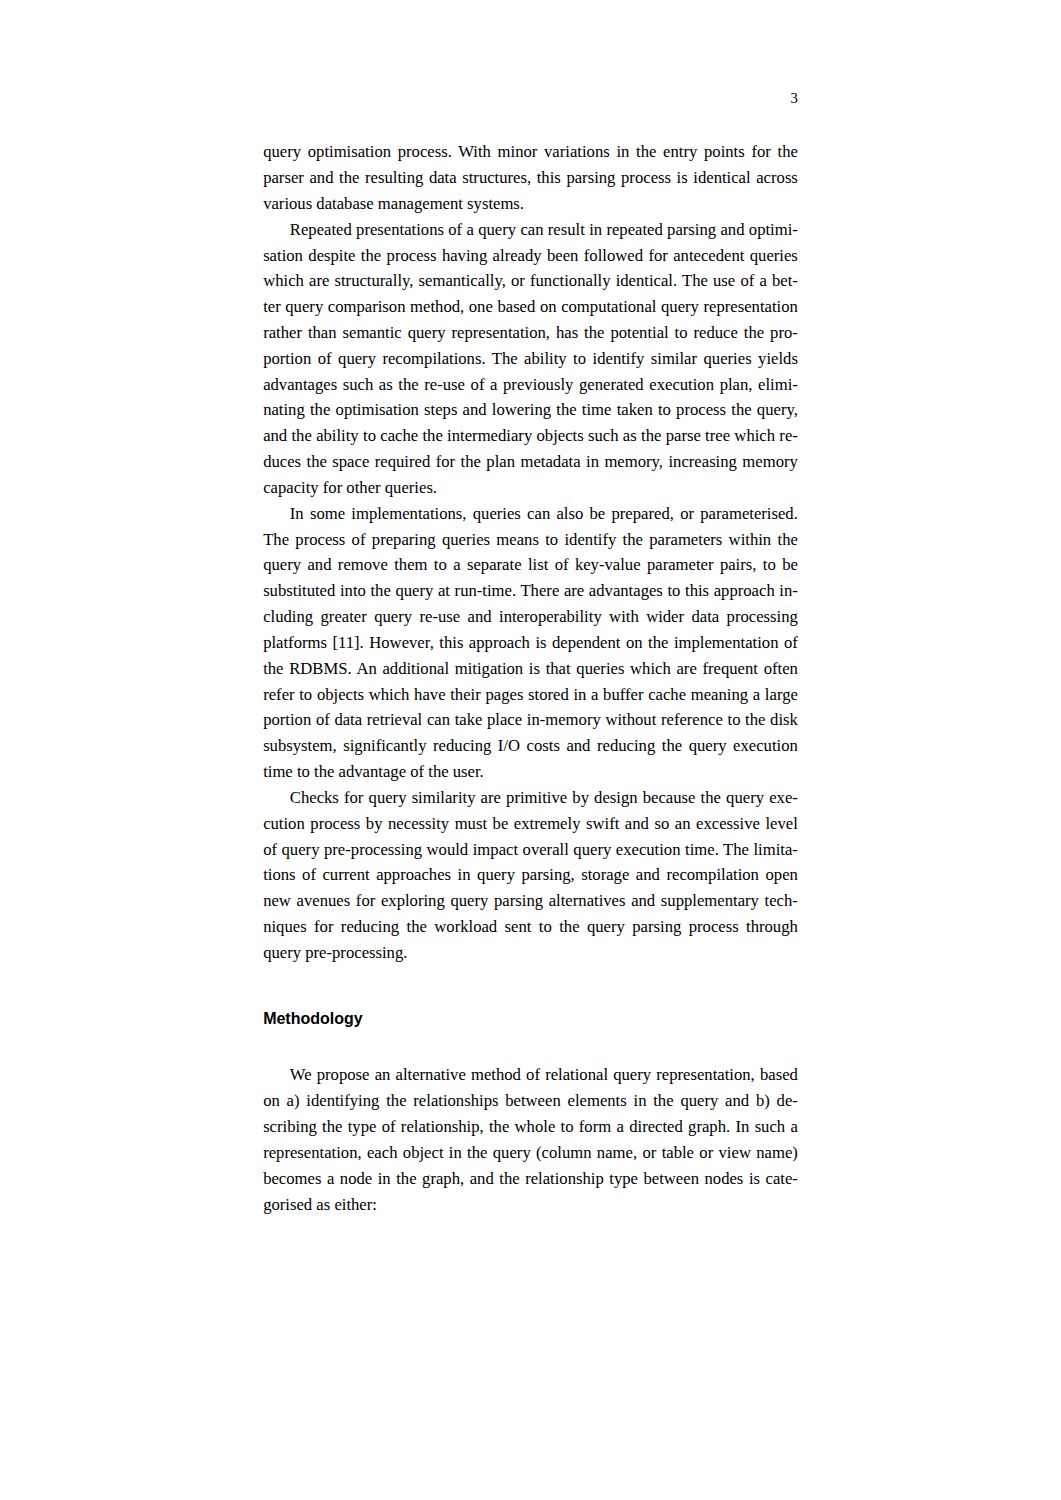3
query optimisation process. With minor variations in the entry points for the parser and the resulting data structures, this parsing process is identical across various database management systems.
Repeated presentations of a query can result in repeated parsing and optimisation despite the process having already been followed for antecedent queries which are structurally, semantically, or functionally identical. The use of a better query comparison method, one based on computational query representation rather than semantic query representation, has the potential to reduce the proportion of query recompilations. The ability to identify similar queries yields advantages such as the re-use of a previously generated execution plan, eliminating the optimisation steps and lowering the time taken to process the query, and the ability to cache the intermediary objects such as the parse tree which reduces the space required for the plan metadata in memory, increasing memory capacity for other queries.
In some implementations, queries can also be prepared, or parameterised. The process of preparing queries means to identify the parameters within the query and remove them to a separate list of key-value parameter pairs, to be substituted into the query at run-time. There are advantages to this approach including greater query re-use and interoperability with wider data processing platforms [11]. However, this approach is dependent on the implementation of the RDBMS. An additional mitigation is that queries which are frequent often refer to objects which have their pages stored in a buffer cache meaning a large portion of data retrieval can take place in-memory without reference to the disk subsystem, significantly reducing I/O costs and reducing the query execution time to the advantage of the user.
Checks for query similarity are primitive by design because the query execution process by necessity must be extremely swift and so an excessive level of query pre-processing would impact overall query execution time. The limitations of current approaches in query parsing, storage and recompilation open new avenues for exploring query parsing alternatives and supplementary techniques for reducing the workload sent to the query parsing process through query pre-processing.
Methodology
We propose an alternative method of relational query representation, based on a) identifying the relationships between elements in the query and b) describing the type of relationship, the whole to form a directed graph. In such a representation, each object in the query (column name, or table or view name) becomes a node in the graph, and the relationship type between nodes is categorised as either: